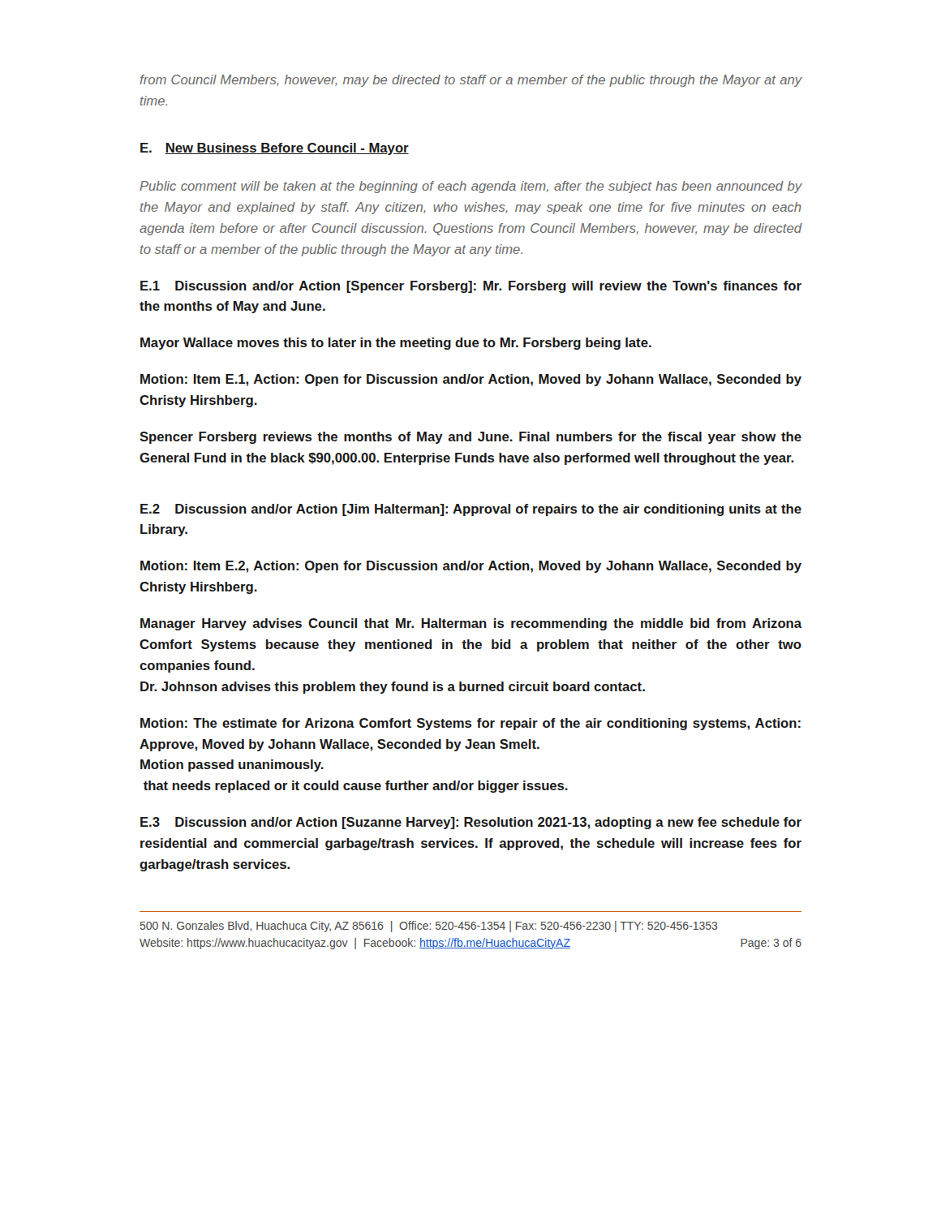from Council Members, however, may be directed to staff or a member of the public through the Mayor at any time.
E. New Business Before Council - Mayor
Public comment will be taken at the beginning of each agenda item, after the subject has been announced by the Mayor and explained by staff. Any citizen, who wishes, may speak one time for five minutes on each agenda item before or after Council discussion. Questions from Council Members, however, may be directed to staff or a member of the public through the Mayor at any time.
E.1 Discussion and/or Action [Spencer Forsberg]: Mr. Forsberg will review the Town's finances for the months of May and June.
Mayor Wallace moves this to later in the meeting due to Mr. Forsberg being late.
Motion: Item E.1, Action: Open for Discussion and/or Action, Moved by Johann Wallace, Seconded by Christy Hirshberg.
Spencer Forsberg reviews the months of May and June. Final numbers for the fiscal year show the General Fund in the black $90,000.00. Enterprise Funds have also performed well throughout the year.
E.2 Discussion and/or Action [Jim Halterman]: Approval of repairs to the air conditioning units at the Library.
Motion: Item E.2, Action: Open for Discussion and/or Action, Moved by Johann Wallace, Seconded by Christy Hirshberg.
Manager Harvey advises Council that Mr. Halterman is recommending the middle bid from Arizona Comfort Systems because they mentioned in the bid a problem that neither of the other two companies found.
Dr. Johnson advises this problem they found is a burned circuit board contact.
Motion: The estimate for Arizona Comfort Systems for repair of the air conditioning systems, Action: Approve, Moved by Johann Wallace, Seconded by Jean Smelt.
Motion passed unanimously.
that needs replaced or it could cause further and/or bigger issues.
E.3 Discussion and/or Action [Suzanne Harvey]: Resolution 2021-13, adopting a new fee schedule for residential and commercial garbage/trash services. If approved, the schedule will increase fees for garbage/trash services.
500 N. Gonzales Blvd, Huachuca City, AZ 85616 | Office: 520-456-1354 | Fax: 520-456-2230 | TTY: 520-456-1353
Website: https://www.huachucacityaz.gov | Facebook: https://fb.me/HuachucaCityAZ Page: 3 of 6